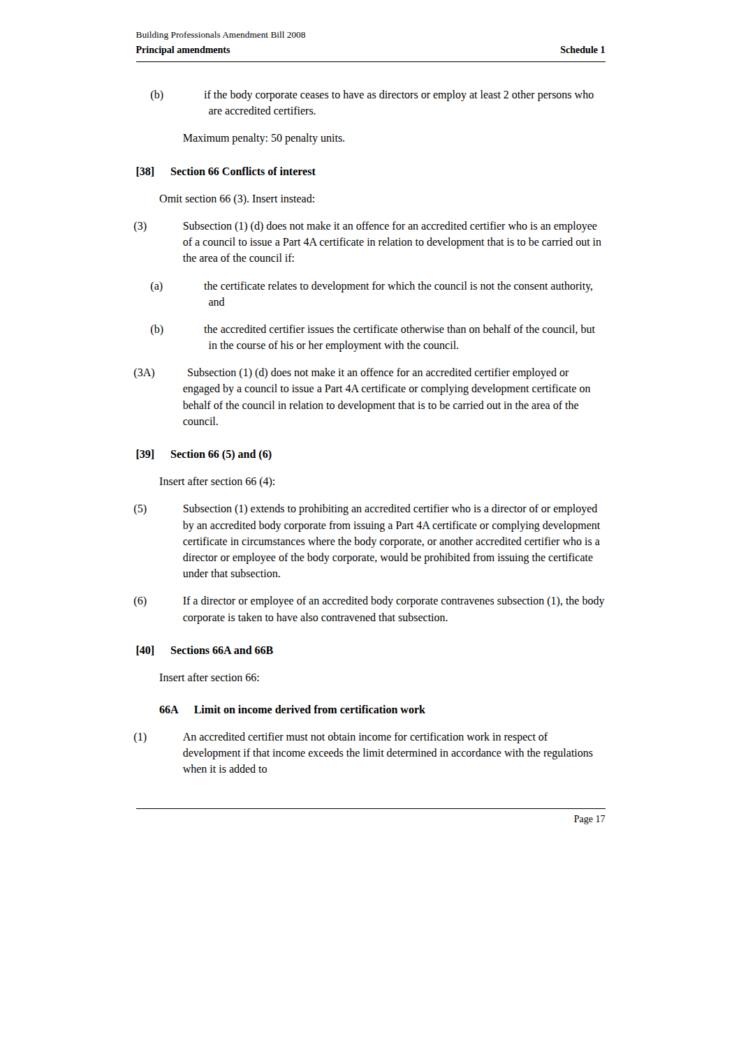Building Professionals Amendment Bill 2008
Principal amendments Schedule 1
(b) if the body corporate ceases to have as directors or employ at least 2 other persons who are accredited certifiers.
Maximum penalty: 50 penalty units.
[38] Section 66 Conflicts of interest
Omit section 66 (3). Insert instead:
(3) Subsection (1) (d) does not make it an offence for an accredited certifier who is an employee of a council to issue a Part 4A certificate in relation to development that is to be carried out in the area of the council if:
(a) the certificate relates to development for which the council is not the consent authority, and
(b) the accredited certifier issues the certificate otherwise than on behalf of the council, but in the course of his or her employment with the council.
(3A) Subsection (1) (d) does not make it an offence for an accredited certifier employed or engaged by a council to issue a Part 4A certificate or complying development certificate on behalf of the council in relation to development that is to be carried out in the area of the council.
[39] Section 66 (5) and (6)
Insert after section 66 (4):
(5) Subsection (1) extends to prohibiting an accredited certifier who is a director of or employed by an accredited body corporate from issuing a Part 4A certificate or complying development certificate in circumstances where the body corporate, or another accredited certifier who is a director or employee of the body corporate, would be prohibited from issuing the certificate under that subsection.
(6) If a director or employee of an accredited body corporate contravenes subsection (1), the body corporate is taken to have also contravened that subsection.
[40] Sections 66A and 66B
Insert after section 66:
66ALimit on income derived from certification work
(1) An accredited certifier must not obtain income for certification work in respect of development if that income exceeds the limit determined in accordance with the regulations when it is added to
Page 17